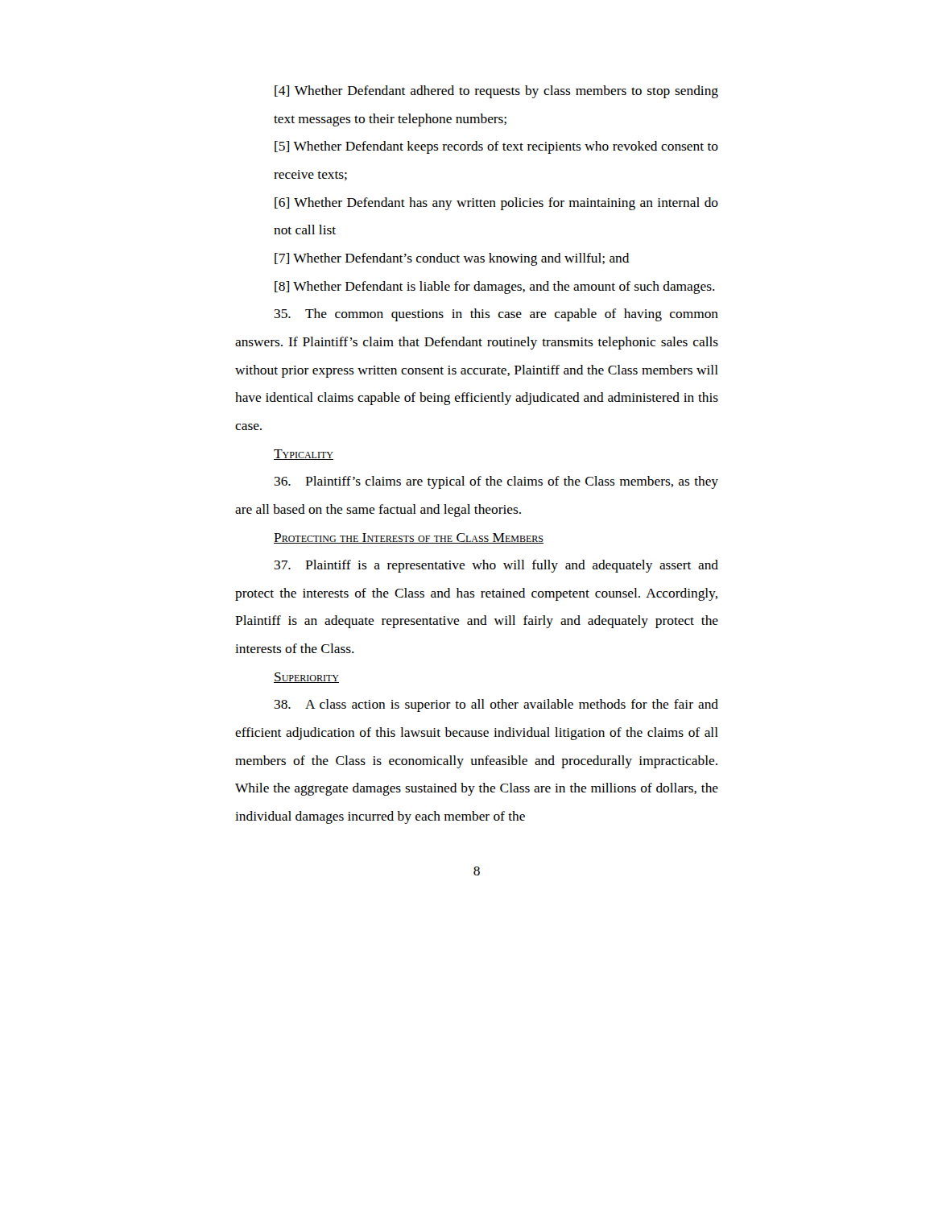[4] Whether Defendant adhered to requests by class members to stop sending text messages to their telephone numbers;
[5] Whether Defendant keeps records of text recipients who revoked consent to receive texts;
[6] Whether Defendant has any written policies for maintaining an internal do not call list
[7] Whether Defendant’s conduct was knowing and willful; and
[8] Whether Defendant is liable for damages, and the amount of such damages.
35. The common questions in this case are capable of having common answers. If Plaintiff’s claim that Defendant routinely transmits telephonic sales calls without prior express written consent is accurate, Plaintiff and the Class members will have identical claims capable of being efficiently adjudicated and administered in this case.
Typicality
36. Plaintiff’s claims are typical of the claims of the Class members, as they are all based on the same factual and legal theories.
Protecting the Interests of the Class Members
37. Plaintiff is a representative who will fully and adequately assert and protect the interests of the Class and has retained competent counsel. Accordingly, Plaintiff is an adequate representative and will fairly and adequately protect the interests of the Class.
Superiority
38. A class action is superior to all other available methods for the fair and efficient adjudication of this lawsuit because individual litigation of the claims of all members of the Class is economically unfeasible and procedurally impracticable. While the aggregate damages sustained by the Class are in the millions of dollars, the individual damages incurred by each member of the
8